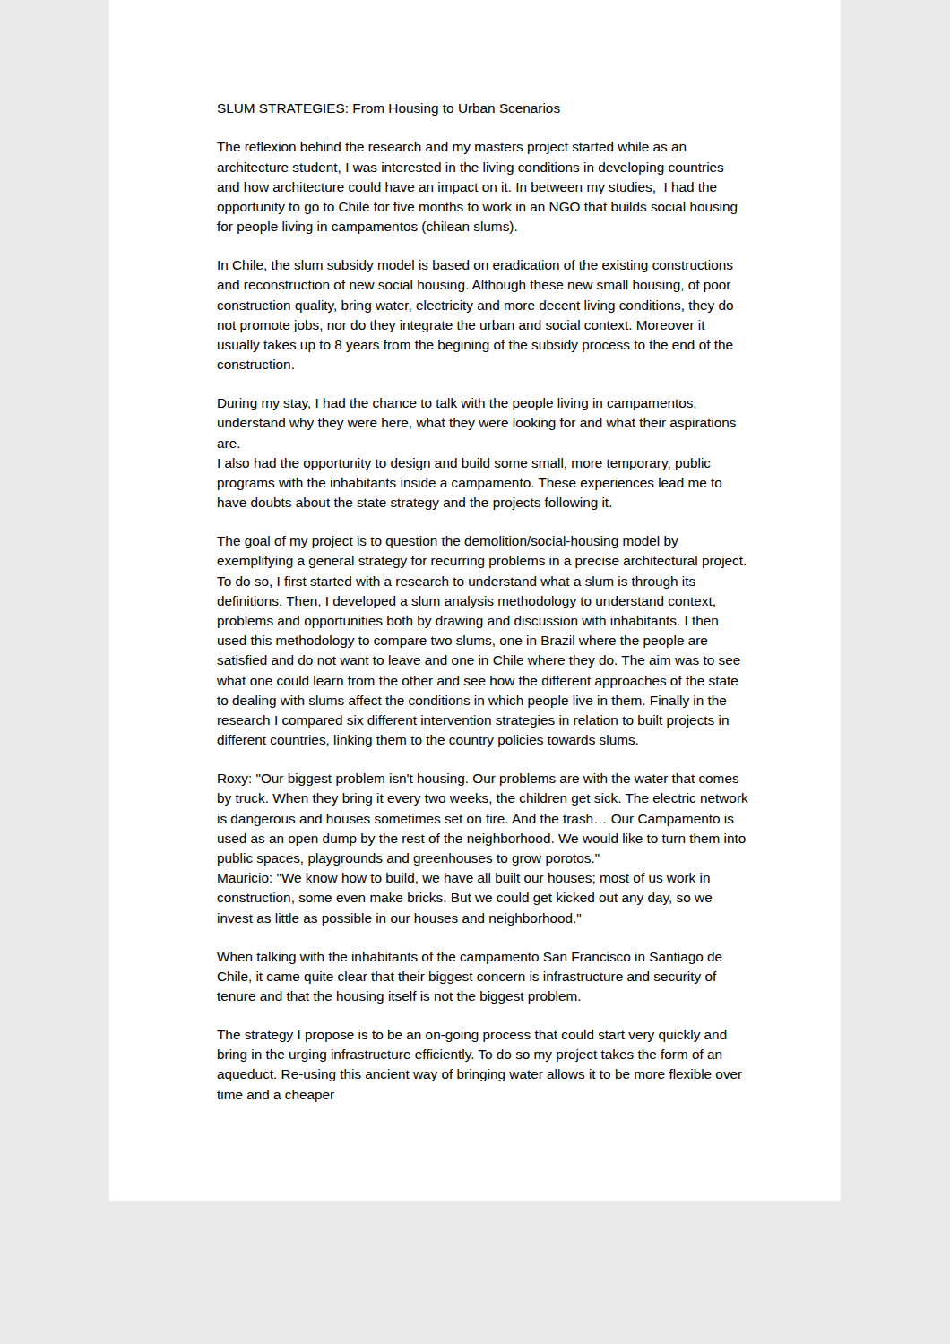SLUM STRATEGIES: From Housing to Urban Scenarios
The reflexion behind the research and my masters project started while as an architecture student, I was interested in the living conditions in developing countries and how architecture could have an impact on it. In between my studies, I had the opportunity to go to Chile for five months to work in an NGO that builds social housing for people living in campamentos (chilean slums).
In Chile, the slum subsidy model is based on eradication of the existing constructions and reconstruction of new social housing. Although these new small housing, of poor construction quality, bring water, electricity and more decent living conditions, they do not promote jobs, nor do they integrate the urban and social context. Moreover it usually takes up to 8 years from the begining of the subsidy process to the end of the construction.
During my stay, I had the chance to talk with the people living in campamentos, understand why they were here, what they were looking for and what their aspirations are.
I also had the opportunity to design and build some small, more temporary, public programs with the inhabitants inside a campamento. These experiences lead me to have doubts about the state strategy and the projects following it.
The goal of my project is to question the demolition/social-housing model by exemplifying a general strategy for recurring problems in a precise architectural project.
To do so, I first started with a research to understand what a slum is through its definitions. Then, I developed a slum analysis methodology to understand context, problems and opportunities both by drawing and discussion with inhabitants. I then used this methodology to compare two slums, one in Brazil where the people are satisfied and do not want to leave and one in Chile where they do. The aim was to see what one could learn from the other and see how the different approaches of the state to dealing with slums affect the conditions in which people live in them. Finally in the research I compared six different intervention strategies in relation to built projects in different countries, linking them to the country policies towards slums.
Roxy: "Our biggest problem isn't housing. Our problems are with the water that comes by truck. When they bring it every two weeks, the children get sick. The electric network is dangerous and houses sometimes set on fire. And the trash… Our Campamento is used as an open dump by the rest of the neighborhood. We would like to turn them into public spaces, playgrounds and greenhouses to grow porotos."
Mauricio: "We know how to build, we have all built our houses; most of us work in construction, some even make bricks. But we could get kicked out any day, so we invest as little as possible in our houses and neighborhood."
When talking with the inhabitants of the campamento San Francisco in Santiago de Chile, it came quite clear that their biggest concern is infrastructure and security of tenure and that the housing itself is not the biggest problem.
The strategy I propose is to be an on-going process that could start very quickly and bring in the urging infrastructure efficiently. To do so my project takes the form of an aqueduct. Re-using this ancient way of bringing water allows it to be more flexible over time and a cheaper